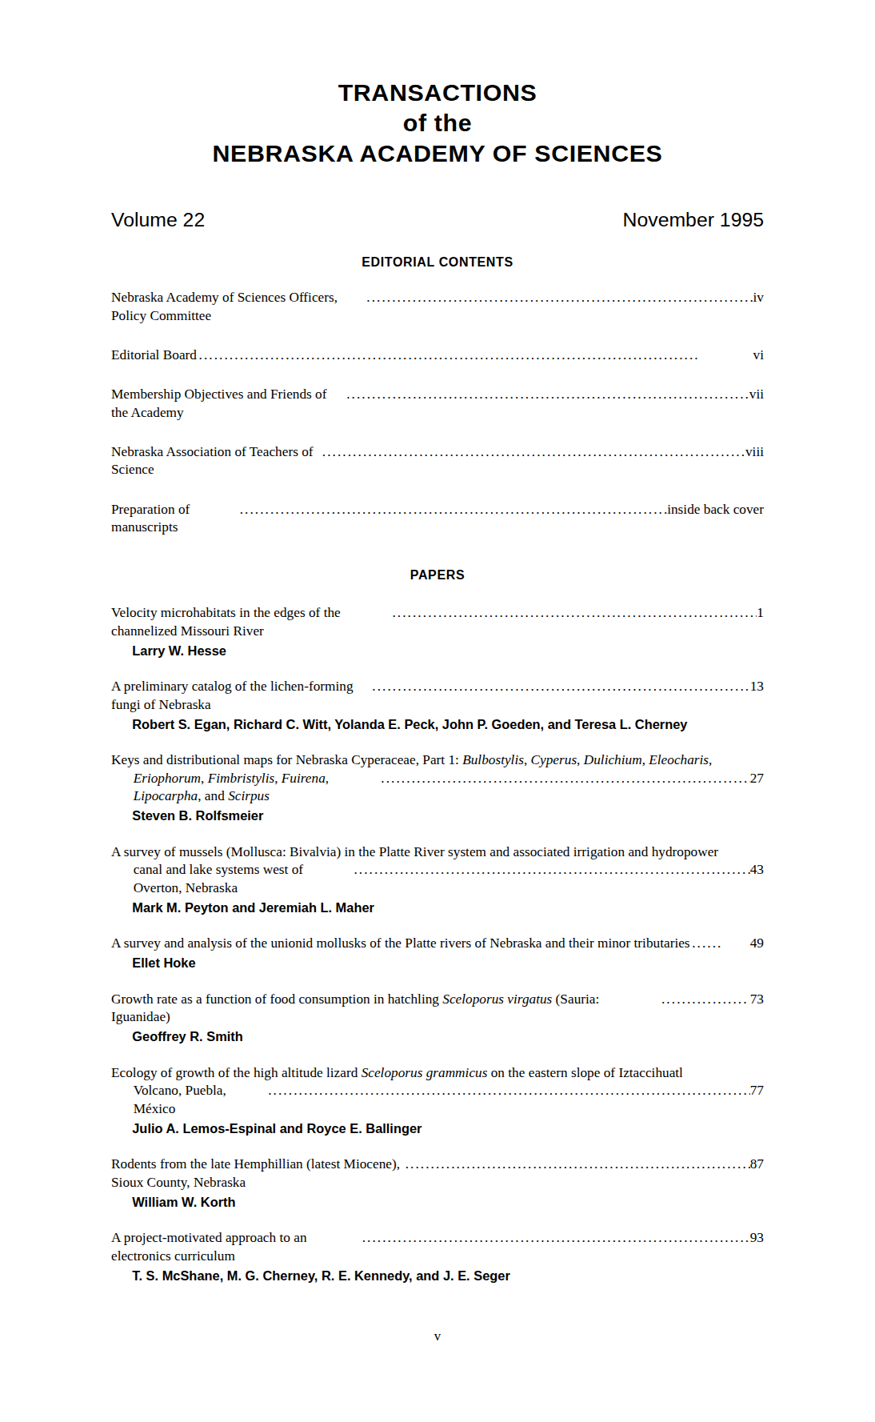TRANSACTIONS
of the
NEBRASKA ACADEMY OF SCIENCES
Volume 22 November 1995
EDITORIAL CONTENTS
Nebraska Academy of Sciences Officers, Policy Committee .................................................................................................. iv
Editorial Board .................................................................................................. vi
Membership Objectives and Friends of the Academy .................................................................................................. vii
Nebraska Association of Teachers of Science .................................................................................................. viii
Preparation of manuscripts .................................................................................................. inside back cover
PAPERS
Velocity microhabitats in the edges of the channelized Missouri River .................................................................................................. 1
Larry W. Hesse
A preliminary catalog of the lichen-forming fungi of Nebraska .................................................................................................. 13
Robert S. Egan, Richard C. Witt, Yolanda E. Peck, John P. Goeden, and Teresa L. Cherney
Keys and distributional maps for Nebraska Cyperaceae, Part 1: Bulbostylis, Cyperus, Dulichium, Eleocharis,
Eriophorum, Fimbristylis, Fuirena, Lipocarpha, and Scirpus .................................................................................................. 27
Steven B. Rolfsmeier
A survey of mussels (Mollusca: Bivalvia) in the Platte River system and associated irrigation and hydropower
canal and lake systems west of Overton, Nebraska .................................................................................................. 43
Mark M. Peyton and Jeremiah L. Maher
A survey and analysis of the unionid mollusks of the Platte rivers of Nebraska and their minor tributaries ...... 49
Ellet Hoke
Growth rate as a function of food consumption in hatchling Sceloporus virgatus (Sauria: Iguanidae) ................. 73
Geoffrey R. Smith
Ecology of growth of the high altitude lizard Sceloporus grammicus on the eastern slope of Iztaccihuatl
Volcano, Puebla, México .................................................................................................. 77
Julio A. Lemos-Espinal and Royce E. Ballinger
Rodents from the late Hemphillian (latest Miocene), Sioux County, Nebraska .................................................................................................. 87
William W. Korth
A project-motivated approach to an electronics curriculum .................................................................................................. 93
T. S. McShane, M. G. Cherney, R. E. Kennedy, and J. E. Seger
v